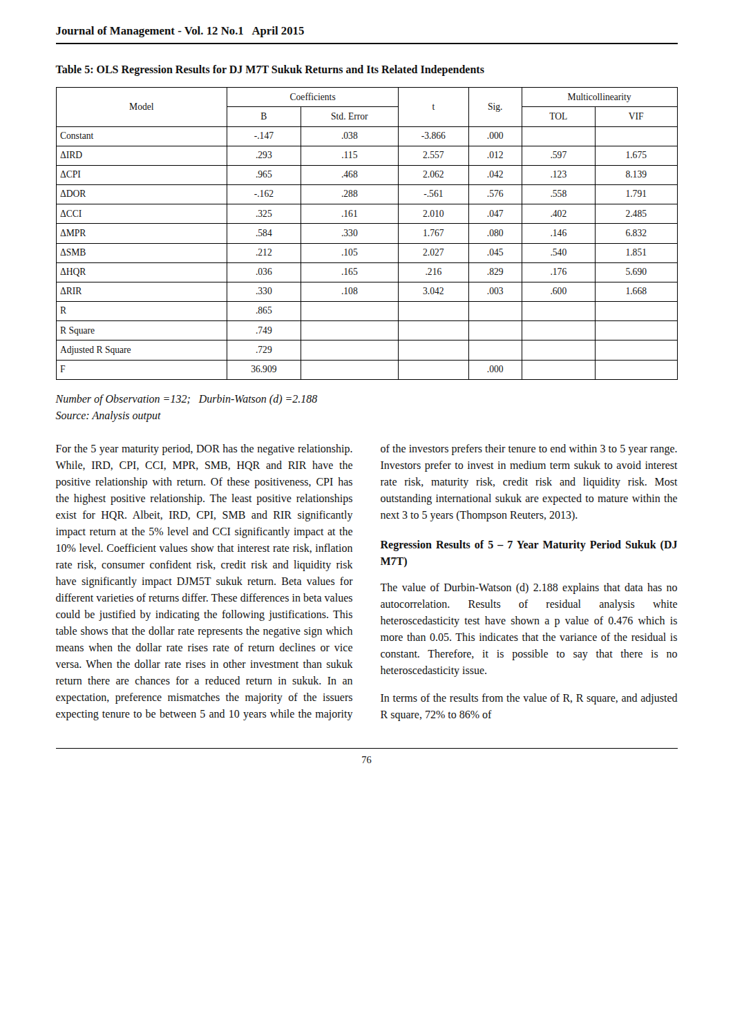Journal of Management - Vol. 12 No.1 April 2015
Table 5: OLS Regression Results for DJ M7T Sukuk Returns and Its Related Independents
| Model | Coefficients | t | Sig. | Multicollinearity |
| --- | --- | --- | --- | --- |
| B | Std. Error | TOL | VIF |
| Constant | -.147 | .038 | -3.866 | .000 | | |
| ΔIRD | .293 | .115 | 2.557 | .012 | .597 | 1.675 |
| ΔCPI | .965 | .468 | 2.062 | .042 | .123 | 8.139 |
| ΔDOR | -.162 | .288 | -.561 | .576 | .558 | 1.791 |
| ΔCCI | .325 | .161 | 2.010 | .047 | .402 | 2.485 |
| ΔMPR | .584 | .330 | 1.767 | .080 | .146 | 6.832 |
| ΔSMB | .212 | .105 | 2.027 | .045 | .540 | 1.851 |
| ΔHQR | .036 | .165 | .216 | .829 | .176 | 5.690 |
| ΔRIR | .330 | .108 | 3.042 | .003 | .600 | 1.668 |
| R | .865 | | | | | |
| R Square | .749 | | | | | |
| Adjusted R Square | .729 | | | | | |
| F | 36.909 | | | .000 | | |
Number of Observation =132; Durbin-Watson (d) =2.188
Source: Analysis output
For the 5 year maturity period, DOR has the negative relationship. While, IRD, CPI, CCI, MPR, SMB, HQR and RIR have the positive relationship with return. Of these positiveness, CPI has the highest positive relationship. The least positive relationships exist for HQR. Albeit, IRD, CPI, SMB and RIR significantly impact return at the 5% level and CCI significantly impact at the 10% level. Coefficient values show that interest rate risk, inflation rate risk, consumer confident risk, credit risk and liquidity risk have significantly impact DJM5T sukuk return. Beta values for different varieties of returns differ. These differences in beta values could be justified by indicating the following justifications. This table shows that the dollar rate represents the negative sign which means when the dollar rate rises rate of return declines or vice versa. When the dollar rate rises in other investment than sukuk return there are chances for a reduced return in sukuk. In an expectation, preference mismatches the majority of the issuers expecting tenure to be between 5 and 10 years while the majority of the investors prefers their tenure to end within 3 to 5 year range. Investors prefer to invest in medium term sukuk to avoid interest rate risk, maturity risk, credit risk and liquidity risk. Most outstanding international sukuk are expected to mature within the next 3 to 5 years (Thompson Reuters, 2013).
Regression Results of 5 – 7 Year Maturity Period Sukuk (DJ M7T)
The value of Durbin-Watson (d) 2.188 explains that data has no autocorrelation. Results of residual analysis white heteroscedasticity test have shown a p value of 0.476 which is more than 0.05. This indicates that the variance of the residual is constant. Therefore, it is possible to say that there is no heteroscedasticity issue.
In terms of the results from the value of R, R square, and adjusted R square, 72% to 86% of
76